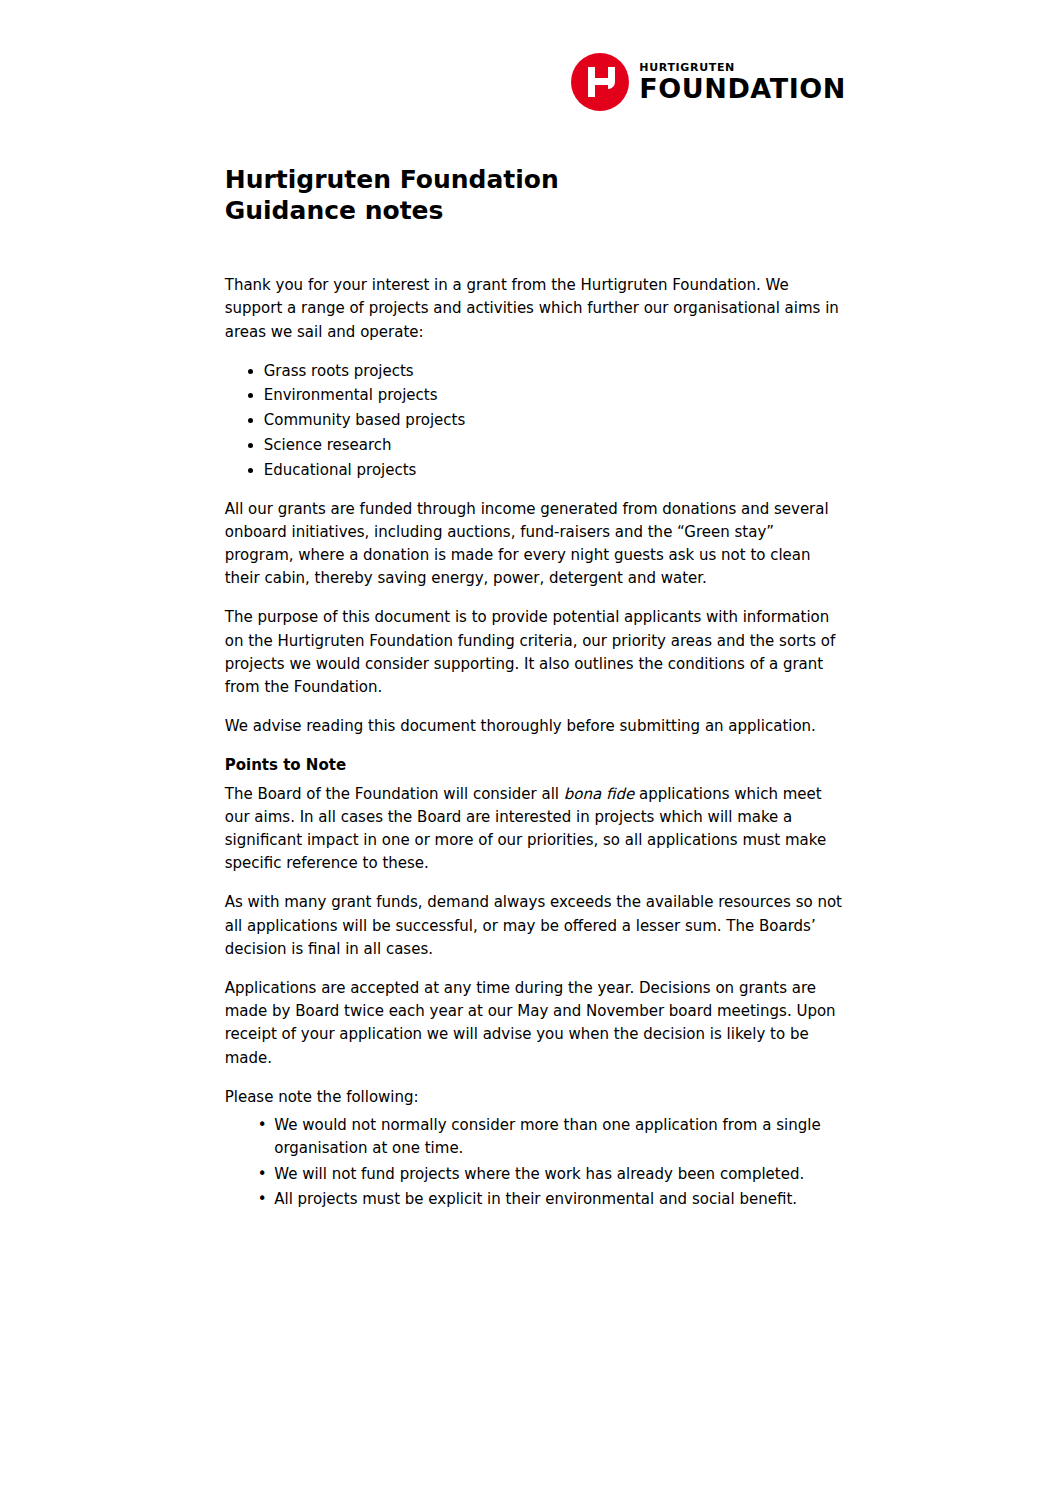HURTIGRUTEN FOUNDATION
Hurtigruten Foundation
Guidance notes
Thank you for your interest in a grant from the Hurtigruten Foundation. We support a range of projects and activities which further our organisational aims in areas we sail and operate:
Grass roots projects
Environmental projects
Community based projects
Science research
Educational projects
All our grants are funded through income generated from donations and several onboard initiatives, including auctions, fund-raisers and the “Green stay” program, where a donation is made for every night guests ask us not to clean their cabin, thereby saving energy, power, detergent and water.
The purpose of this document is to provide potential applicants with information on the Hurtigruten Foundation funding criteria, our priority areas and the sorts of projects we would consider supporting. It also outlines the conditions of a grant from the Foundation.
We advise reading this document thoroughly before submitting an application.
Points to Note
The Board of the Foundation will consider all bona fide applications which meet our aims. In all cases the Board are interested in projects which will make a significant impact in one or more of our priorities, so all applications must make specific reference to these.
As with many grant funds, demand always exceeds the available resources so not all applications will be successful, or may be offered a lesser sum. The Boards’ decision is final in all cases.
Applications are accepted at any time during the year. Decisions on grants are made by Board twice each year at our May and November board meetings. Upon receipt of your application we will advise you when the decision is likely to be made.
Please note the following:
We would not normally consider more than one application from a single organisation at one time.
We will not fund projects where the work has already been completed.
All projects must be explicit in their environmental and social benefit.